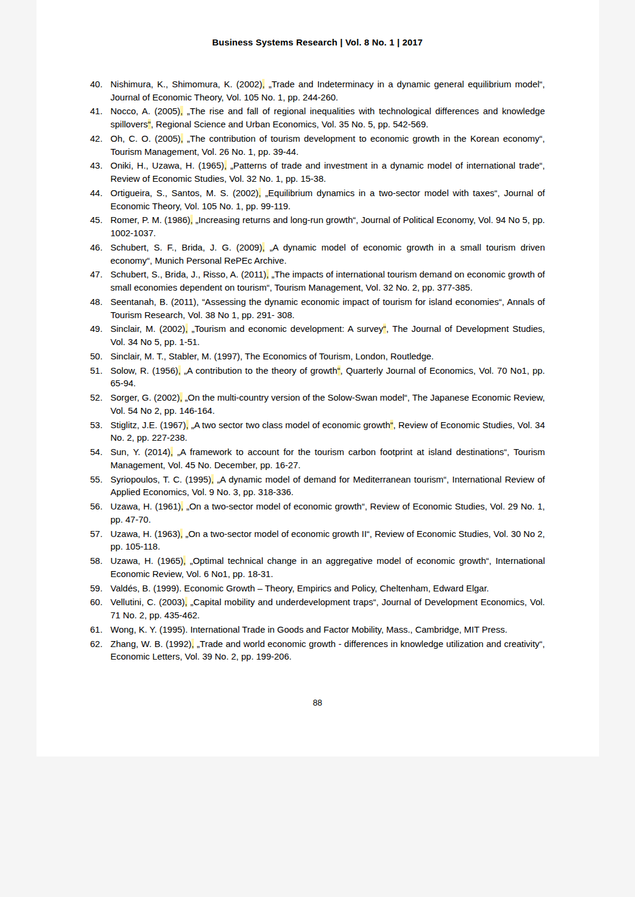Business Systems Research | Vol. 8 No. 1 | 2017
Nishimura, K., Shimomura, K. (2002), „Trade and Indeterminacy in a dynamic general equilibrium model“, Journal of Economic Theory, Vol. 105 No. 1, pp. 244-260.
Nocco, A. (2005), „The rise and fall of regional inequalities with technological differences and knowledge spillovers“, Regional Science and Urban Economics, Vol. 35 No. 5, pp. 542-569.
Oh, C. O. (2005), „The contribution of tourism development to economic growth in the Korean economy“, Tourism Management, Vol. 26 No. 1, pp. 39-44.
Oniki, H., Uzawa, H. (1965), „Patterns of trade and investment in a dynamic model of international trade“, Review of Economic Studies, Vol. 32 No. 1, pp. 15-38.
Ortigueira, S., Santos, M. S. (2002), „Equilibrium dynamics in a two-sector model with taxes“, Journal of Economic Theory, Vol. 105 No. 1, pp. 99-119.
Romer, P. M. (1986), „Increasing returns and long-run growth“, Journal of Political Economy, Vol. 94 No 5, pp. 1002-1037.
Schubert, S. F., Brida, J. G. (2009), „A dynamic model of economic growth in a small tourism driven economy“, Munich Personal RePEc Archive.
Schubert, S., Brida, J., Risso, A. (2011), „The impacts of international tourism demand on economic growth of small economies dependent on tourism“, Tourism Management, Vol. 32 No. 2, pp. 377-385.
Seentanah, B. (2011), “Assessing the dynamic economic impact of tourism for island economies“, Annals of Tourism Research, Vol. 38 No 1, pp. 291- 308.
Sinclair, M. (2002), „Tourism and economic development: A survey“, The Journal of Development Studies, Vol. 34 No 5, pp. 1-51.
Sinclair, M. T., Stabler, M. (1997), The Economics of Tourism, London, Routledge.
Solow, R. (1956), „A contribution to the theory of growth“, Quarterly Journal of Economics, Vol. 70 No1, pp. 65-94.
Sorger, G. (2002), „On the multi-country version of the Solow-Swan model“, The Japanese Economic Review, Vol. 54 No 2, pp. 146-164.
Stiglitz, J.E. (1967), „A two sector two class model of economic growth“, Review of Economic Studies, Vol. 34 No. 2, pp. 227-238.
Sun, Y. (2014), „A framework to account for the tourism carbon footprint at island destinations“, Tourism Management, Vol. 45 No. December, pp. 16-27.
Syriopoulos, T. C. (1995), „A dynamic model of demand for Mediterranean tourism“, International Review of Applied Economics, Vol. 9 No. 3, pp. 318-336.
Uzawa, H. (1961), „On a two-sector model of economic growth“, Review of Economic Studies, Vol. 29 No. 1, pp. 47-70.
Uzawa, H. (1963), „On a two-sector model of economic growth II“, Review of Economic Studies, Vol. 30 No 2, pp. 105-118.
Uzawa, H. (1965), „Optimal technical change in an aggregative model of economic growth“, International Economic Review, Vol. 6 No1, pp. 18-31.
Valdés, B. (1999). Economic Growth – Theory, Empirics and Policy, Cheltenham, Edward Elgar.
Vellutini, C. (2003), „Capital mobility and underdevelopment traps“, Journal of Development Economics, Vol. 71 No. 2, pp. 435-462.
Wong, K. Y. (1995). International Trade in Goods and Factor Mobility, Mass., Cambridge, MIT Press.
Zhang, W. B. (1992), „Trade and world economic growth - differences in knowledge utilization and creativity“, Economic Letters, Vol. 39 No. 2, pp. 199-206.
88